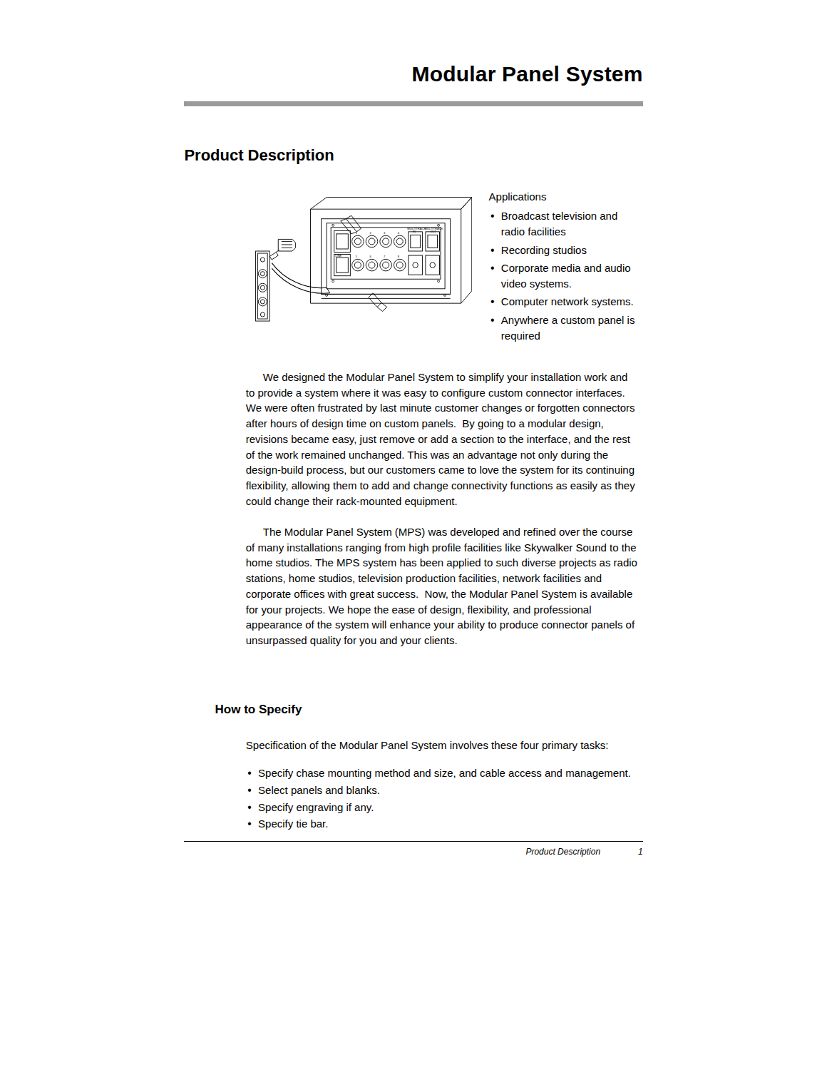Modular Panel System
Product Description
LINE 1 2 3 4 5 6 7 8 MULTITRACK IN MULTITRACK OUT
Applications
Broadcast television and radio facilities
Recording studios
Corporate media and audio video systems.
Computer network systems.
Anywhere a custom panel is required
We designed the Modular Panel System to simplify your installation work and to provide a system where it was easy to configure custom connector interfaces. We were often frustrated by last minute customer changes or forgotten connectors after hours of design time on custom panels. By going to a modular design, revisions became easy, just remove or add a section to the interface, and the rest of the work remained unchanged. This was an advantage not only during the design-build process, but our customers came to love the system for its continuing flexibility, allowing them to add and change connectivity functions as easily as they could change their rack-mounted equipment.
The Modular Panel System (MPS) was developed and refined over the course of many installations ranging from high profile facilities like Skywalker Sound to the home studios. The MPS system has been applied to such diverse projects as radio stations, home studios, television production facilities, network facilities and corporate offices with great success. Now, the Modular Panel System is available for your projects. We hope the ease of design, flexibility, and professional appearance of the system will enhance your ability to produce connector panels of unsurpassed quality for you and your clients.
How to Specify
Specification of the Modular Panel System involves these four primary tasks:
Specify chase mounting method and size, and cable access and management.
Select panels and blanks.
Specify engraving if any.
Specify tie bar.
Product Description 1